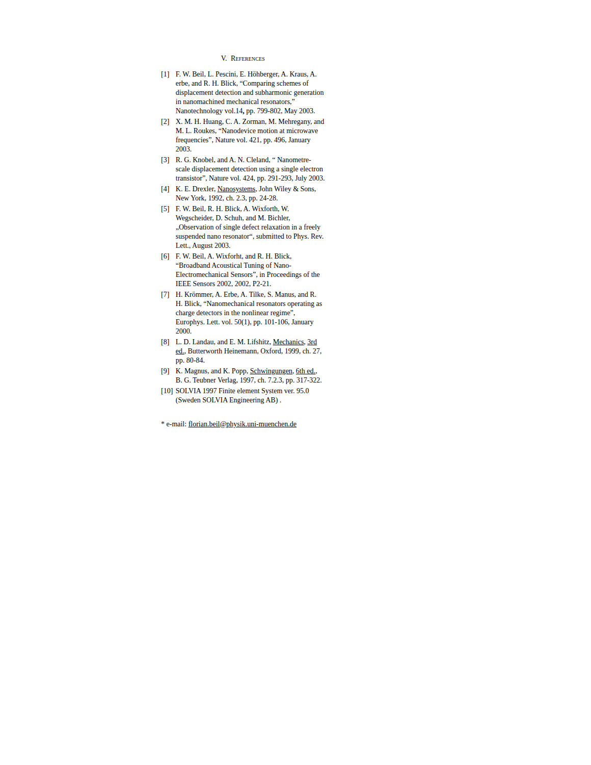V. References
[1] F. W. Beil, L. Pescini, E. Höhberger, A. Kraus, A. erbe, and R. H. Blick, “Comparing schemes of displacement detection and subharmonic generation in nanomachined mechanical resonators,” Nanotechnology vol.14, pp. 799-802, May 2003.
[2] X. M. H. Huang, C. A. Zorman, M. Mehregany, and M. L. Roukes, “Nanodevice motion at microwave frequencies”, Nature vol. 421, pp. 496, January 2003.
[3] R. G. Knobel, and A. N. Cleland, “ Nanometre-scale displacement detection using a single electron transistor”, Nature vol. 424, pp. 291-293, July 2003.
[4] K. E. Drexler, Nanosystems, John Wiley & Sons, New York, 1992, ch. 2.3, pp. 24-28.
[5] F. W. Beil, R. H. Blick, A. Wixforth, W. Wegscheider, D. Schuh, and M. Bichler, „Observation of single defect relaxation in a freely suspended nano resonator“, submitted to Phys. Rev. Lett., August 2003.
[6] F. W. Beil, A. Wixforht, and R. H. Blick, “Broadband Acoustical Tuning of Nano-Electromechanical Sensors”, in Proceedings of the IEEE Sensors 2002, 2002, P2-21.
[7] H. Krömmer, A. Erbe, A. Tilke, S. Manus, and R. H. Blick, “Nanomechanical resonators operating as charge detectors in the nonlinear regime”, Europhys. Lett. vol. 50(1), pp. 101-106, January 2000.
[8] L. D. Landau, and E. M. Lifshitz, Mechanics, 3rd ed., Butterworth Heinemann, Oxford, 1999, ch. 27, pp. 80-84.
[9] K. Magnus, and K. Popp, Schwingungen, 6th ed., B. G. Teubner Verlag, 1997, ch. 7.2.3, pp. 317-322.
[10] SOLVIA 1997 Finite element System ver. 95.0 (Sweden SOLVIA Engineering AB) .
* e-mail: florian.beil@physik.uni-muenchen.de